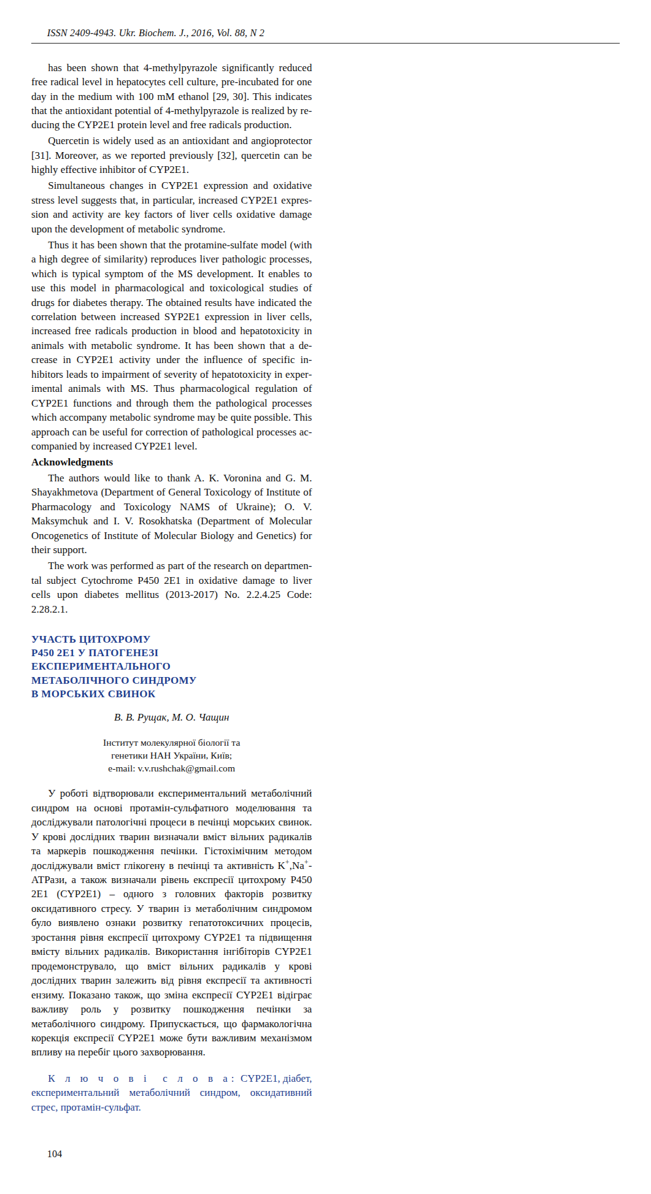ISSN 2409-4943. Ukr. Biochem. J., 2016, Vol. 88, N 2
has been shown that 4-methylpyrazole significantly reduced free radical level in hepatocytes cell culture, pre-incubated for one day in the medium with 100 mM ethanol [29, 30]. This indicates that the antioxidant potential of 4-methylpyrazole is realized by reducing the CYP2E1 protein level and free radicals production.
Quercetin is widely used as an antioxidant and angioprotector [31]. Moreover, as we reported previously [32], quercetin can be highly effective inhibitor of CYP2E1.
Simultaneous changes in CYP2E1 expression and oxidative stress level suggests that, in particular, increased CYP2E1 expression and activity are key factors of liver cells oxidative damage upon the development of metabolic syndrome.
Thus it has been shown that the protamine-sulfate model (with a high degree of similarity) reproduces liver pathologic processes, which is typical symptom of the MS development. It enables to use this model in pharmacological and toxicological studies of drugs for diabetes therapy. The obtained results have indicated the correlation between increased SYP2E1 expression in liver cells, increased free radicals production in blood and hepatotoxicity in animals with metabolic syndrome. It has been shown that a decrease in CYP2E1 activity under the influence of specific inhibitors leads to impairment of severity of hepatotoxicity in experimental animals with MS. Thus pharmacological regulation of CYP2E1 functions and through them the pathological processes which accompany metabolic syndrome may be quite possible. This approach can be useful for correction of pathological processes accompanied by increased CYP2E1 level.
Acknowledgments
The authors would like to thank A. K. Voronina and G. M. Shayakhmetova (Department of General Toxicology of Institute of Pharmacology and Toxicology NAMS of Ukraine); O. V. Maksymchuk and I. V. Rosokhatska (Department of Molecular Oncogenetics of Institute of Molecular Biology and Genetics) for their support.
The work was performed as part of the research on departmental subject Cytochrome P450 2E1 in oxidative damage to liver cells upon diabetes mellitus (2013-2017) No. 2.2.4.25 Code: 2.28.2.1.
Участь цитохрому
Р450 2Е1 у патогенезі
експериментального
метаболічного синдрому
в морських свинок
В. В. Рущак, М. О. Чащин
Інститут молекулярної біології та
генетики НАН України, Київ;
e-mail: v.v.rushchak@gmail.com
У роботі відтворювали експериментальний метаболічний синдром на основі протамін-сульфатного моделювання та досліджували патологічні процеси в печінці морських свинок. У крові дослідних тварин визначали вміст вільних радикалів та маркерів пошкодження печінки. Гістохімічним методом досліджували вміст глікогену в печінці та активність K+,Na+-АТРази, а також визначали рівень експресії цитохрому Р450 2Е1 (CYP2E1) – одного з головних факторів розвитку оксидативного стресу. У тварин із метаболічним синдромом було виявлено ознаки розвитку гепатотоксичних процесів, зростання рівня експресії цитохрому CYP2E1 та підвищення вмісту вільних радикалів. Використання інгібіторів CYP2E1 продемонструвало, що вміст вільних радикалів у крові дослідних тварин залежить від рівня експресії та активності ензиму. Показано також, що зміна експресії CYP2E1 відіграє важливу роль у розвитку пошкодження печінки за метаболічного синдрому. Припускається, що фармакологічна корекція експресії CYP2E1 може бути важливим механізмом впливу на перебіг цього захворювання.
К л ю ч о в і с л о в а: CYP2E1, діабет, експериментальний метаболічний синдром, оксидативний стрес, протамін-сульфат.
104